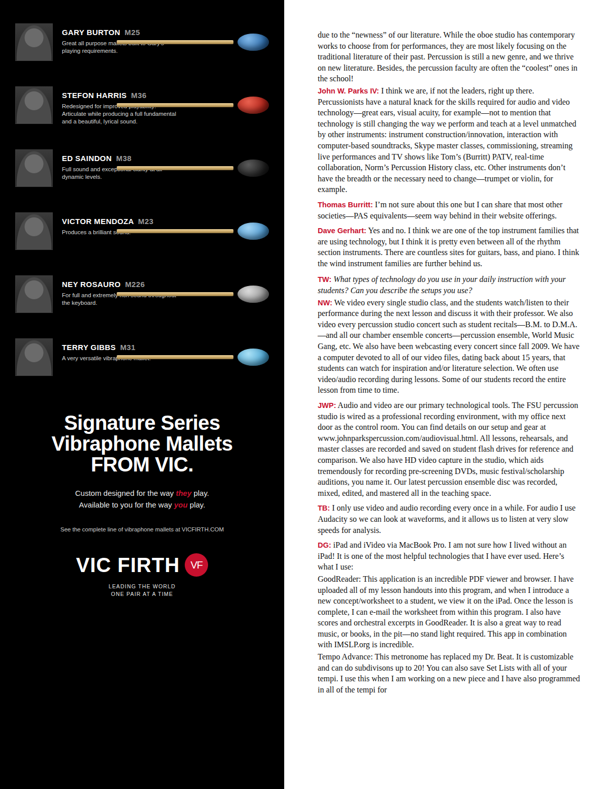GARY BURTON M25
Great all purpose mallets built to Gary's playing requirements.
STEFON HARRIS M36
Redesigned for improved playability! Articulate while producing a full fundamental and a beautiful, lyrical sound.
ED SAINDON M38
Full sound and exceptional clarity at all dynamic levels.
VICTOR MENDOZA M23
Produces a brilliant sound!
NEY ROSAURO M226
For full and extremely rich sound throughout the keyboard.
TERRY GIBBS M31
A very versatile vibraphone mallet!
Signature Series Vibraphone Mallets FROM VIC.
Custom designed for the way they play.
Available to you for the way you play.
See the complete line of vibraphone mallets at VICFIRTH.COM
VIC FIRTH VF
LEADING THE WORLD
ONE PAIR AT A TIME
due to the “newness” of our literature. While the oboe studio has contemporary works to choose from for performances, they are most likely focusing on the traditional literature of their past. Percussion is still a new genre, and we thrive on new literature. Besides, the percussion faculty are often the “coolest” ones in the school!
John W. Parks IV: I think we are, if not the leaders, right up there. Percussionists have a natural knack for the skills required for audio and video technology—great ears, visual acuity, for example—not to mention that technology is still changing the way we perform and teach at a level unmatched by other instruments: instrument construction/innovation, interaction with computer-based soundtracks, Skype master classes, commissioning, streaming live performances and TV shows like Tom’s (Burritt) PATV, real-time collaboration, Norm’s Percussion History class, etc. Other instruments don’t have the breadth or the necessary need to change—trumpet or violin, for example.
Thomas Burritt: I’m not sure about this one but I can share that most other societies—PAS equivalents—seem way behind in their website offerings.
Dave Gerhart: Yes and no. I think we are one of the top instrument families that are using technology, but I think it is pretty even between all of the rhythm section instruments. There are countless sites for guitars, bass, and piano. I think the wind instrument families are further behind us.
TW: What types of technology do you use in your daily instruction with your students? Can you describe the setups you use?
NW: We video every single studio class, and the students watch/listen to their performance during the next lesson and discuss it with their professor. We also video every percussion studio concert such as student recitals—B.M. to D.M.A.—and all our chamber ensemble concerts—percussion ensemble, World Music Gang, etc. We also have been webcasting every concert since fall 2009. We have a computer devoted to all of our video files, dating back about 15 years, that students can watch for inspiration and/or literature selection. We often use video/audio recording during lessons. Some of our students record the entire lesson from time to time.
JWP: Audio and video are our primary technological tools. The FSU percussion studio is wired as a professional recording environment, with my office next door as the control room. You can find details on our setup and gear at www.johnparkspercussion.com/audiovisual.html. All lessons, rehearsals, and master classes are recorded and saved on student flash drives for reference and comparison. We also have HD video capture in the studio, which aids tremendously for recording pre-screening DVDs, music festival/scholarship auditions, you name it. Our latest percussion ensemble disc was recorded, mixed, edited, and mastered all in the teaching space.
TB: I only use video and audio recording every once in a while. For audio I use Audacity so we can look at waveforms, and it allows us to listen at very slow speeds for analysis.
DG: iPad and iVideo via MacBook Pro. I am not sure how I lived without an iPad! It is one of the most helpful technologies that I have ever used. Here’s what I use:
GoodReader: This application is an incredible PDF viewer and browser. I have uploaded all of my lesson handouts into this program, and when I introduce a new concept/worksheet to a student, we view it on the iPad. Once the lesson is complete, I can e-mail the worksheet from within this program. I also have scores and orchestral excerpts in GoodReader. It is also a great way to read music, or books, in the pit—no stand light required. This app in combination with IMSLP.org is incredible.
Tempo Advance: This metronome has replaced my Dr. Beat. It is customizable and can do subdivisons up to 20! You can also save Set Lists with all of your tempi. I use this when I am working on a new piece and I have also programmed in all of the tempi for